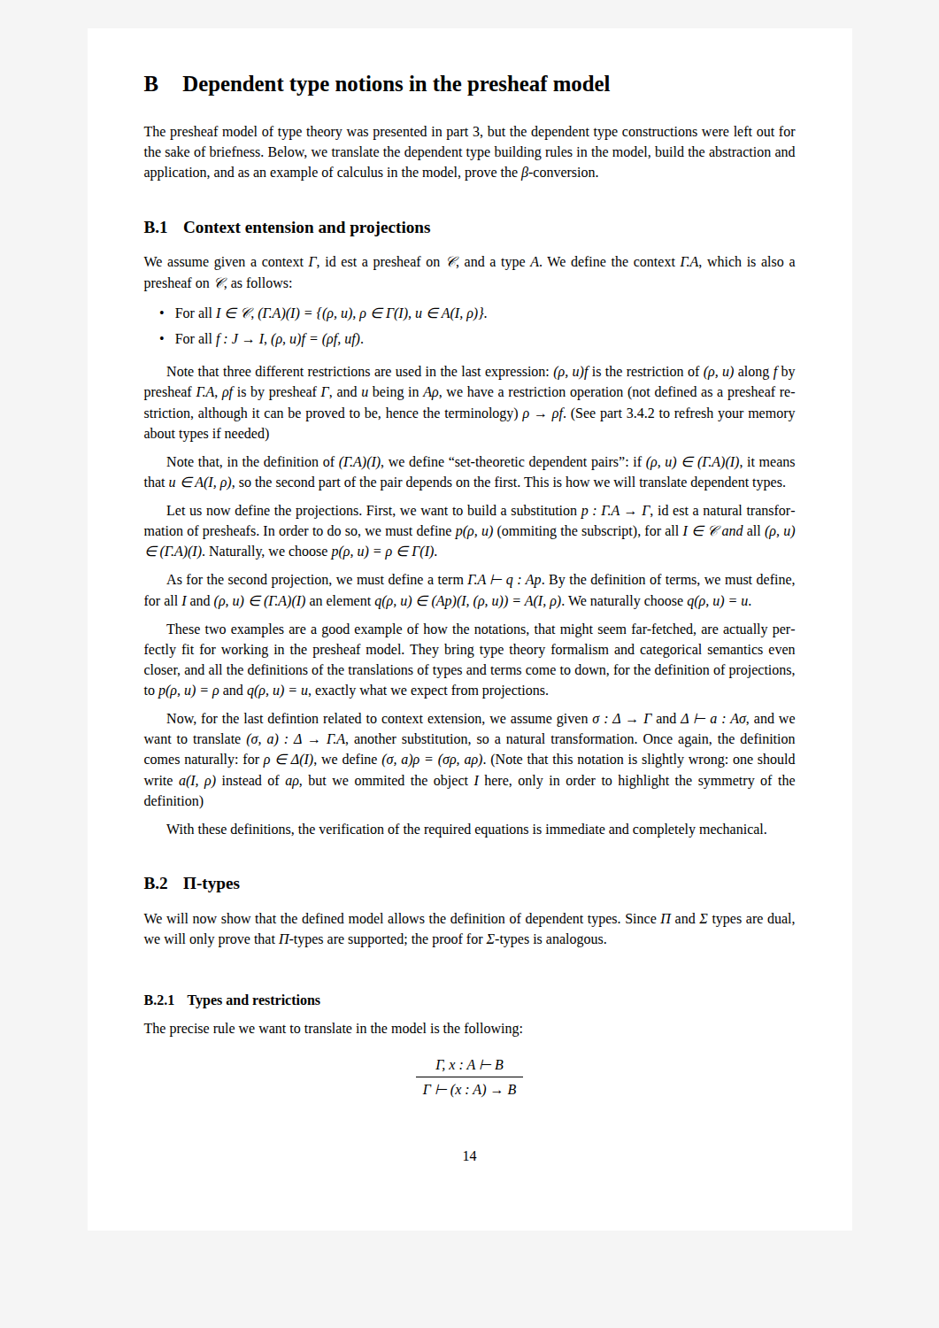BDependent type notions in the presheaf model
The presheaf model of type theory was presented in part 3, but the dependent type constructions were left out for the sake of briefness. Below, we translate the dependent type building rules in the model, build the abstraction and application, and as an example of calculus in the model, prove the β-conversion.
B.1 Context entension and projections
We assume given a context Γ, id est a presheaf on 𝒞, and a type A. We define the context Γ.A, which is also a presheaf on 𝒞, as follows:
For all I ∈ 𝒞, (Γ.A)(I) = {(ρ, u), ρ ∈ Γ(I), u ∈ A(I, ρ)}.
For all f : J → I, (ρ, u)f = (ρf, uf).
Note that three different restrictions are used in the last expression: (ρ, u)f is the restriction of (ρ, u) along f by presheaf Γ.A, ρf is by presheaf Γ, and u being in Aρ, we have a restriction operation (not defined as a presheaf restriction, although it can be proved to be, hence the terminology) ρ → ρf. (See part 3.4.2 to refresh your memory about types if needed)
Note that, in the definition of (Γ.A)(I), we define “set-theoretic dependent pairs”: if (ρ, u) ∈ (Γ.A)(I), it means that u ∈ A(I, ρ), so the second part of the pair depends on the first. This is how we will translate dependent types.
Let us now define the projections. First, we want to build a substitution p : Γ.A → Γ, id est a natural transformation of presheafs. In order to do so, we must define p(ρ, u) (ommiting the subscript), for all I ∈ 𝒞 and all (ρ, u) ∈ (Γ.A)(I). Naturally, we choose p(ρ, u) = ρ ∈ Γ(I).
As for the second projection, we must define a term Γ.A ⊢ q : Ap. By the definition of terms, we must define, for all I and (ρ, u) ∈ (Γ.A)(I) an element q(ρ, u) ∈ (Ap)(I, (ρ, u)) = A(I, ρ). We naturally choose q(ρ, u) = u.
These two examples are a good example of how the notations, that might seem far-fetched, are actually perfectly fit for working in the presheaf model. They bring type theory formalism and categorical semantics even closer, and all the definitions of the translations of types and terms come to down, for the definition of projections, to p(ρ, u) = ρ and q(ρ, u) = u, exactly what we expect from projections.
Now, for the last defintion related to context extension, we assume given σ : Δ → Γ and Δ ⊢ a : Aσ, and we want to translate (σ, a) : Δ → Γ.A, another substitution, so a natural transformation. Once again, the definition comes naturally: for ρ ∈ Δ(I), we define (σ, a)ρ = (σρ, aρ). (Note that this notation is slightly wrong: one should write a(I, ρ) instead of aρ, but we ommited the object I here, only in order to highlight the symmetry of the definition)
With these definitions, the verification of the required equations is immediate and completely mechanical.
B.2 Π-types
We will now show that the defined model allows the definition of dependent types. Since Π and Σ types are dual, we will only prove that Π-types are supported; the proof for Σ-types is analogous.
B.2.1 Types and restrictions
The precise rule we want to translate in the model is the following:
Γ, x : A ⊢ B Γ ⊢ (x : A) → B
14